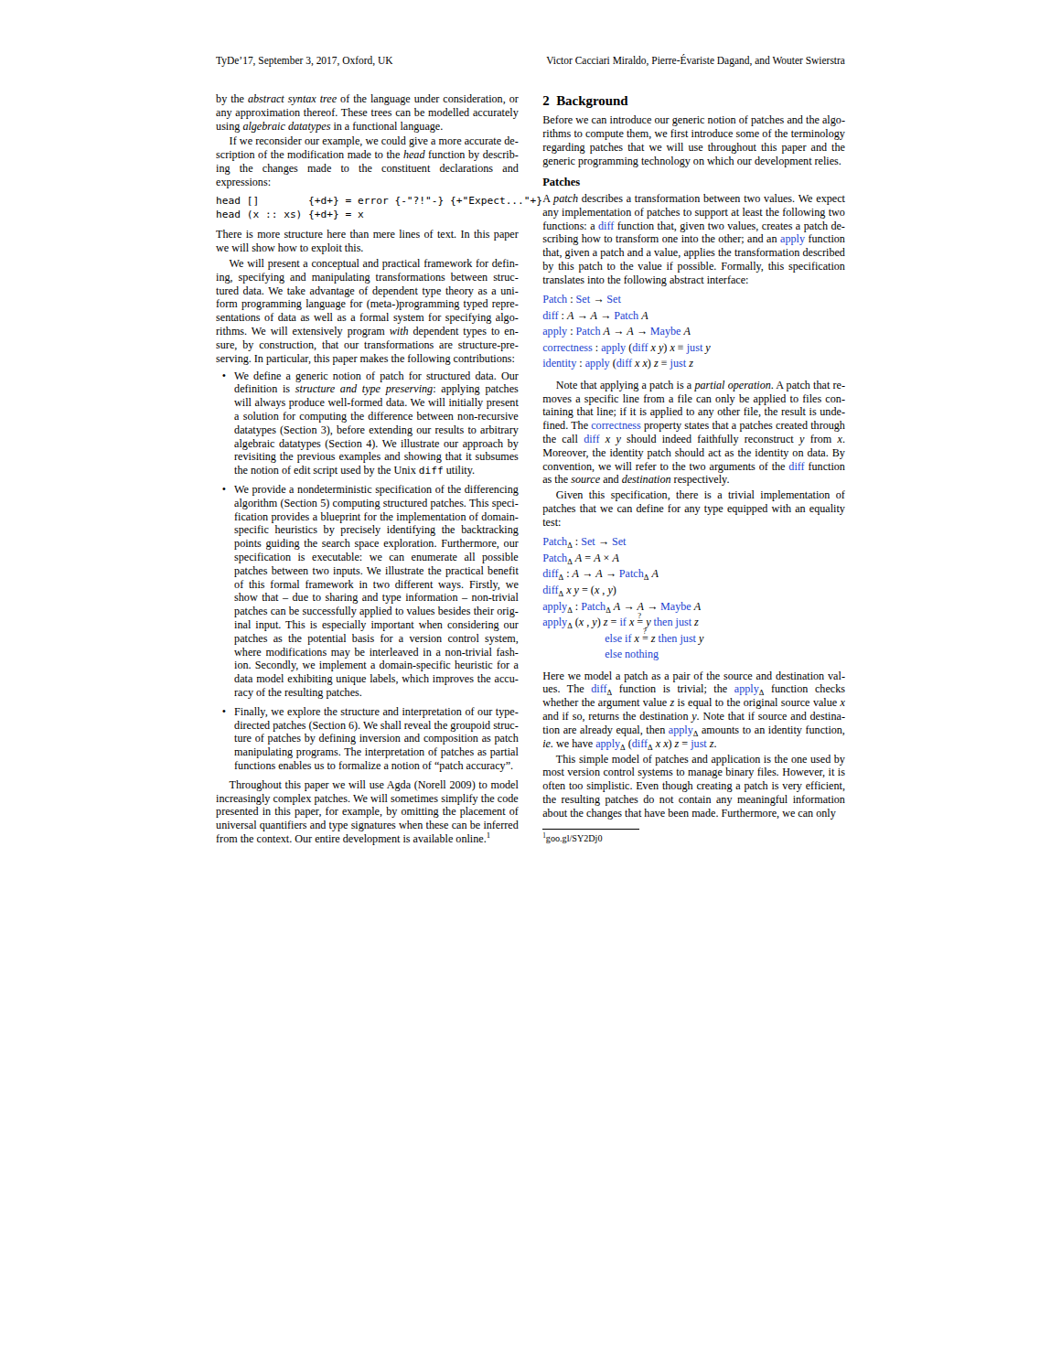TyDe’17, September 3, 2017, Oxford, UK
Victor Cacciari Miraldo, Pierre-Évariste Dagand, and Wouter Swierstra
by the abstract syntax tree of the language under consideration, or any approximation thereof. These trees can be modelled accurately using algebraic datatypes in a functional language.
If we reconsider our example, we could give a more accurate description of the modification made to the head function by describing the changes made to the constituent declarations and expressions:
head [] {+d+} = error {-"?!"-} {+"Expect..."+} head (x :: xs) {+d+} = x
There is more structure here than mere lines of text. In this paper we will show how to exploit this.
We will present a conceptual and practical framework for defining, specifying and manipulating transformations between structured data. We take advantage of dependent type theory as a uniform programming language for (meta-)programming typed representations of data as well as a formal system for specifying algorithms. We will extensively program with dependent types to ensure, by construction, that our transformations are structure-preserving. In particular, this paper makes the following contributions:
We define a generic notion of patch for structured data. Our definition is structure and type preserving: applying patches will always produce well-formed data. We will initially present a solution for computing the difference between non-recursive datatypes (Section 3), before extending our results to arbitrary algebraic datatypes (Section 4). We illustrate our approach by revisiting the previous examples and showing that it subsumes the notion of edit script used by the Unix diff utility.
We provide a nondeterministic specification of the differencing algorithm (Section 5) computing structured patches. This specification provides a blueprint for the implementation of domain-specific heuristics by precisely identifying the backtracking points guiding the search space exploration. Furthermore, our specification is executable: we can enumerate all possible patches between two inputs. We illustrate the practical benefit of this formal framework in two different ways. Firstly, we show that – due to sharing and type information – non-trivial patches can be successfully applied to values besides their original input. This is especially important when considering our patches as the potential basis for a version control system, where modifications may be interleaved in a non-trivial fashion. Secondly, we implement a domain-specific heuristic for a data model exhibiting unique labels, which improves the accuracy of the resulting patches.
Finally, we explore the structure and interpretation of our type-directed patches (Section 6). We shall reveal the groupoid structure of patches by defining inversion and composition as patch manipulating programs. The interpretation of patches as partial functions enables us to formalize a notion of “patch accuracy”.
Throughout this paper we will use Agda (Norell 2009) to model increasingly complex patches. We will sometimes simplify the code presented in this paper, for example, by omitting the placement of universal quantifiers and type signatures when these can be inferred from the context. Our entire development is available online.1
2 Background
Before we can introduce our generic notion of patches and the algorithms to compute them, we first introduce some of the terminology regarding patches that we will use throughout this paper and the generic programming technology on which our development relies.
Patches
A patch describes a transformation between two values. We expect any implementation of patches to support at least the following two functions: a diff function that, given two values, creates a patch describing how to transform one into the other; and an apply function that, given a patch and a value, applies the transformation described by this patch to the value if possible. Formally, this specification translates into the following abstract interface:
Patch : Set → Set
diff : A → A → Patch A
apply : Patch A → A → Maybe A
correctness : apply (diff x y) x ≡ just y
identity : apply (diff x x) z ≡ just z
Note that applying a patch is a partial operation. A patch that removes a specific line from a file can only be applied to files containing that line; if it is applied to any other file, the result is undefined. The correctness property states that a patches created through the call diff x y should indeed faithfully reconstruct y from x. Moreover, the identity patch should act as the identity on data. By convention, we will refer to the two arguments of the diff function as the source and destination respectively.
Given this specification, there is a trivial implementation of patches that we can define for any type equipped with an equality test:
Patch Δ : Set → Set
Patch Δ A = A × A
diff Δ : A → A → Patch Δ A
diff Δ x y = (x , y)
apply Δ : Patch Δ A → A → Maybe A
apply Δ (x , y) z = if x ?= y then just z
else if x ?= z then just y
else nothing
Here we model a patch as a pair of the source and destination values. The diff Δ function is trivial; the apply Δ function checks whether the argument value z is equal to the original source value x and if so, returns the destination y. Note that if source and destination are already equal, then apply Δ amounts to an identity function, ie. we have apply Δ (diff Δ x x) z = just z.
This simple model of patches and application is the one used by most version control systems to manage binary files. However, it is often too simplistic. Even though creating a patch is very efficient, the resulting patches do not contain any meaningful information about the changes that have been made. Furthermore, we can only
1goo.gl/SY2Dj0